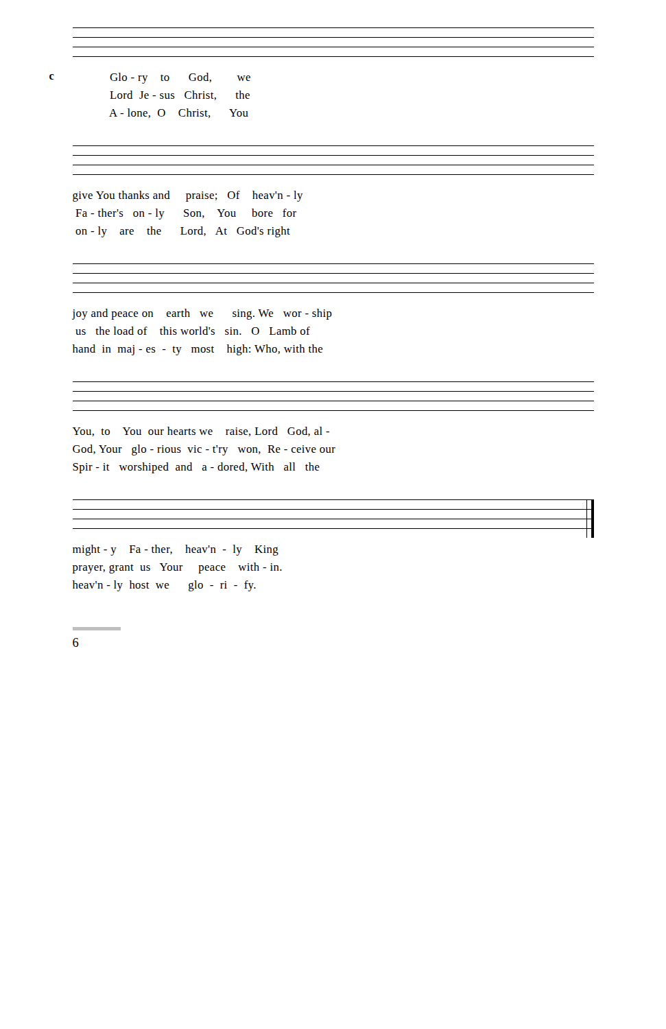Gloria in Excelsis — hymn setting, page 6
c
Glo - ry to God, we
Lord Je - sus Christ, the
A - lone, O Christ, You
give You thanks and praise; Of heav'n - ly
Fa - ther's on - ly Son, You bore for
on - ly are the Lord, At God's right
joy and peace on earth we sing. We wor - ship
us the load of this world's sin. O Lamb of
hand in maj - es - ty most high: Who, with the
You, to You our hearts we raise, Lord God, al -
God, Your glo - rious vic - t'ry won, Re - ceive our
Spir - it worshiped and a - dored, With all the
might - y Fa - ther, heav'n - ly King
prayer, grant us Your peace with - in.
heav'n - ly host we glo - ri - fy.
6